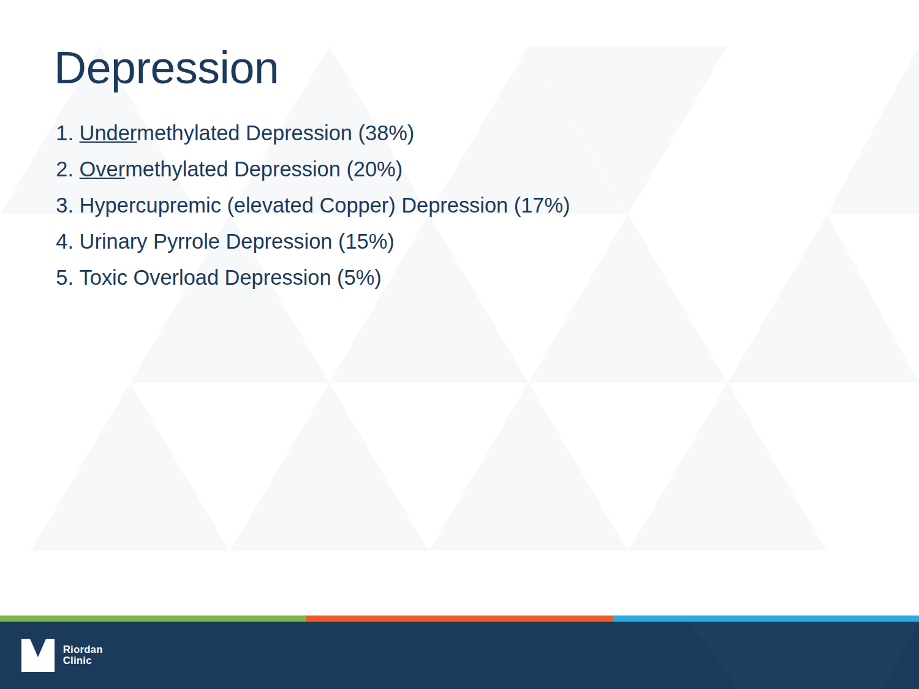Depression
Undermethylated Depression (38%)
Overmethylated Depression (20%)
Hypercupremic (elevated Copper) Depression (17%)
Urinary Pyrrole Depression (15%)
Toxic Overload Depression (5%)
Riordan Clinic